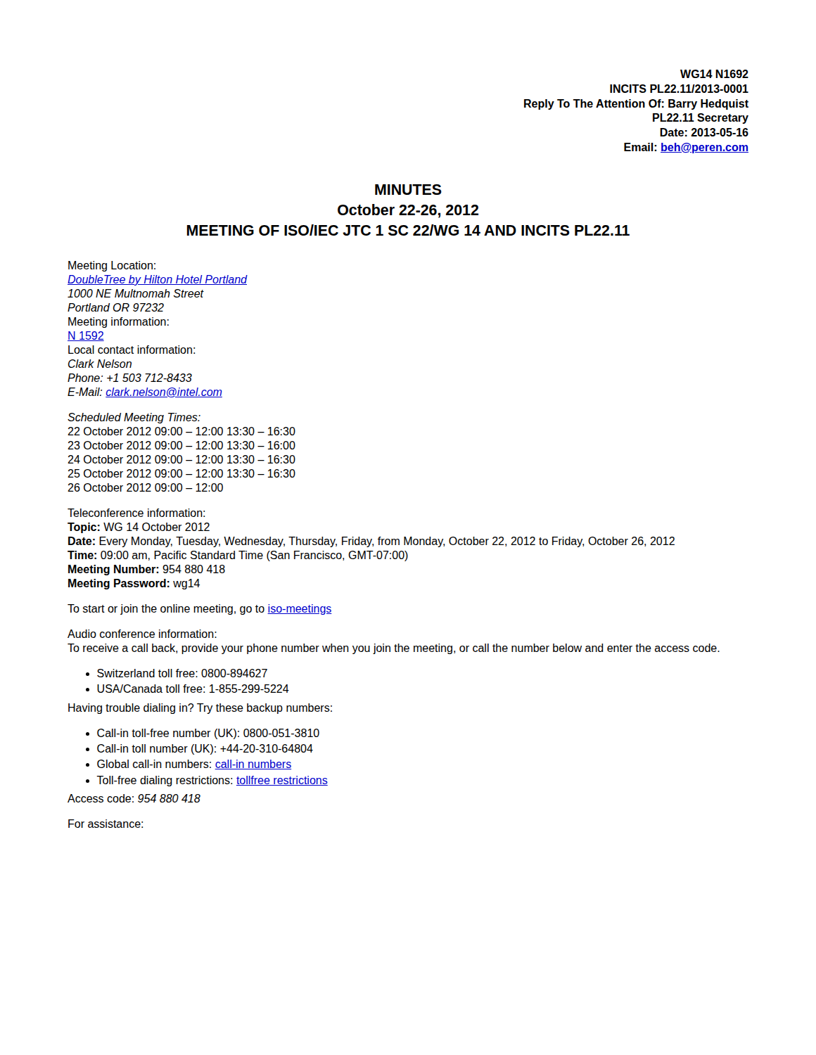WG14 N1692
INCITS PL22.11/2013-0001
Reply To The Attention Of: Barry Hedquist
PL22.11 Secretary
Date: 2013-05-16
Email: beh@peren.com
MINUTES
October 22-26, 2012
MEETING OF ISO/IEC JTC 1 SC 22/WG 14 AND INCITS PL22.11
Meeting Location:
DoubleTree by Hilton Hotel Portland
1000 NE Multnomah Street
Portland OR 97232
Meeting information:
N 1592
Local contact information:
Clark Nelson
Phone: +1 503 712-8433
E-Mail: clark.nelson@intel.com
Scheduled Meeting Times:
22 October 2012 09:00 – 12:00 13:30 – 16:30
23 October 2012 09:00 – 12:00 13:30 – 16:00
24 October 2012 09:00 – 12:00 13:30 – 16:30
25 October 2012 09:00 – 12:00 13:30 – 16:30
26 October 2012 09:00 – 12:00
Teleconference information:
Topic: WG 14 October 2012
Date: Every Monday, Tuesday, Wednesday, Thursday, Friday, from Monday, October 22, 2012 to Friday, October 26, 2012
Time: 09:00 am, Pacific Standard Time (San Francisco, GMT-07:00)
Meeting Number: 954 880 418
Meeting Password: wg14
To start or join the online meeting, go to iso-meetings
Audio conference information:
To receive a call back, provide your phone number when you join the meeting, or call the number below and enter the access code.
Switzerland toll free: 0800-894627
USA/Canada toll free: 1-855-299-5224
Having trouble dialing in? Try these backup numbers:
Call-in toll-free number (UK): 0800-051-3810
Call-in toll number (UK): +44-20-310-64804
Global call-in numbers: call-in numbers
Toll-free dialing restrictions: tollfree restrictions
Access code: 954 880 418
For assistance: